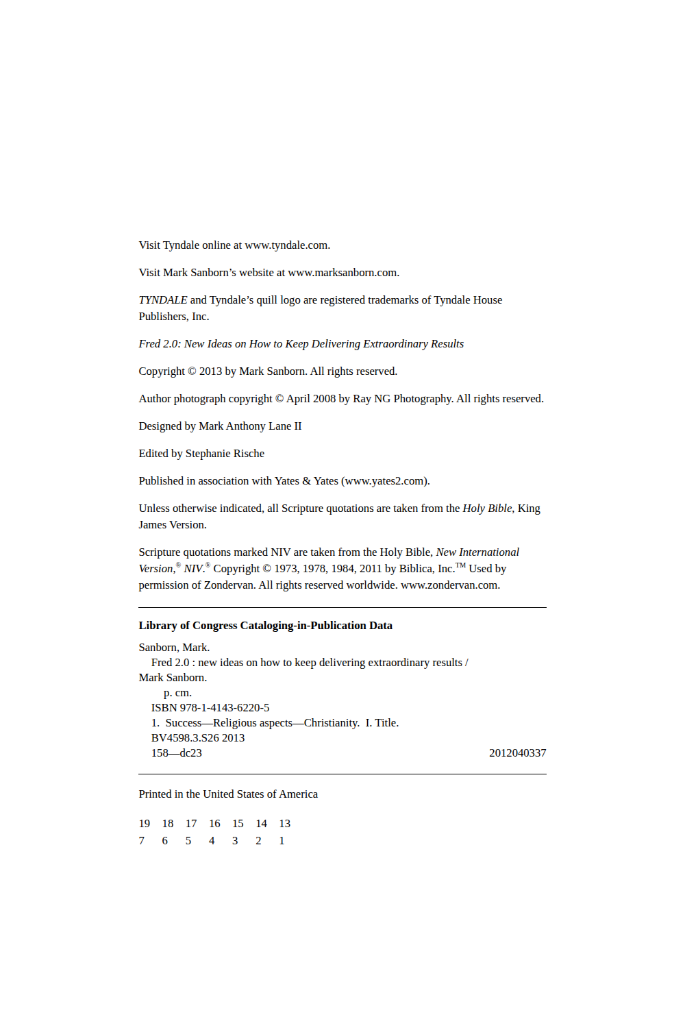Visit Tyndale online at www.tyndale.com.
Visit Mark Sanborn’s website at www.marksanborn.com.
TYNDALE and Tyndale’s quill logo are registered trademarks of Tyndale House Publishers, Inc.
Fred 2.0: New Ideas on How to Keep Delivering Extraordinary Results
Copyright © 2013 by Mark Sanborn. All rights reserved.
Author photograph copyright © April 2008 by Ray NG Photography. All rights reserved.
Designed by Mark Anthony Lane II
Edited by Stephanie Rische
Published in association with Yates & Yates (www.yates2.com).
Unless otherwise indicated, all Scripture quotations are taken from the Holy Bible, King James Version.
Scripture quotations marked NIV are taken from the Holy Bible, New International Version,® NIV.® Copyright © 1973, 1978, 1984, 2011 by Biblica, Inc.TM Used by permission of Zondervan. All rights reserved worldwide. www.zondervan.com.
Library of Congress Cataloging-in-Publication Data
Sanborn, Mark. Fred 2.0 : new ideas on how to keep delivering extraordinary results / Mark Sanborn. p. cm. ISBN 978-1-4143-6220-5 1. Success—Religious aspects—Christianity. I. Title. BV4598.3.S26 2013 158—dc232012040337
Printed in the United States of America
19181716151413
7654321